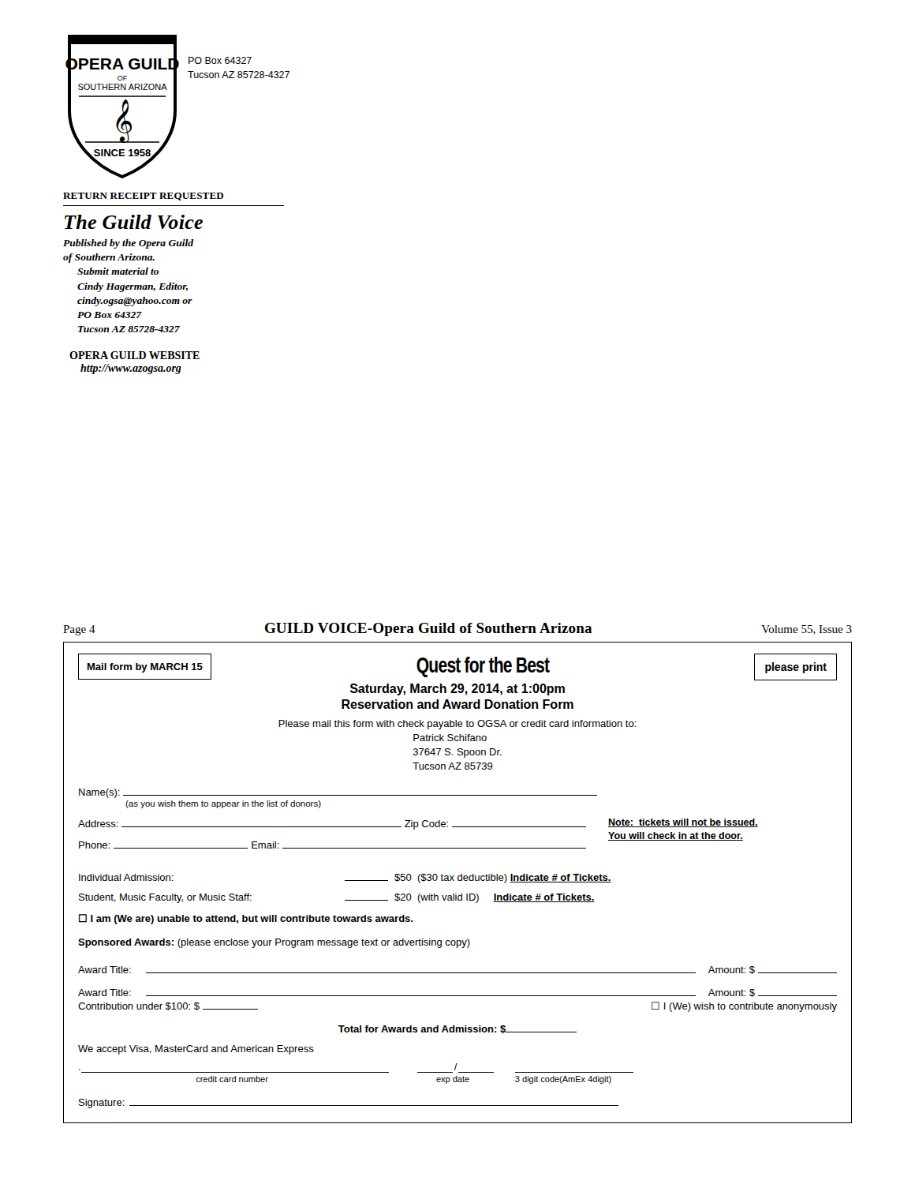OPERA GUILD OF SOUTHERN ARIZONA 𝄞 SINCE 1958
PO Box 64327
Tucson AZ 85728-4327
RETURN RECEIPT REQUESTED
The Guild Voice
Published by the Opera Guild
of Southern Arizona. Submit material to Cindy Hagerman, Editor, cindy.ogsa@yahoo.com or PO Box 64327 Tucson AZ 85728-4327
OPERA GUILD WEBSITE
http://www.azogsa.org
Page 4
GUILD VOICE-Opera Guild of Southern Arizona
Volume 55, Issue 3
Mail form by MARCH 15
Quest for the Best
please print
Saturday, March 29, 2014, at 1:00pm
Reservation and Award Donation Form
Please mail this form with check payable to OGSA or credit card information to:
Patrick Schifano
37647 S. Spoon Dr.
Tucson AZ 85739
Name(s):
(as you wish them to appear in the list of donors)
Address: Zip Code:
Phone: Email:
Note: tickets will not be issued. You will check in at the door.
Individual Admission: $50 ($30 tax deductible) Indicate # of Tickets.
Student, Music Faculty, or Music Staff: $20 (with valid ID) Indicate # of Tickets.
☐ I am (We are) unable to attend, but will contribute towards awards.
Sponsored Awards: (please enclose your Program message text or advertising copy)
Award Title: Amount: $
Award Title: Amount: $
Contribution under $100: $
☐ I (We) wish to contribute anonymously
Total for Awards and Admission: $
We accept Visa, MasterCard and American Express
.
/
credit card number
exp date
3 digit code(AmEx 4digit)
Signature: